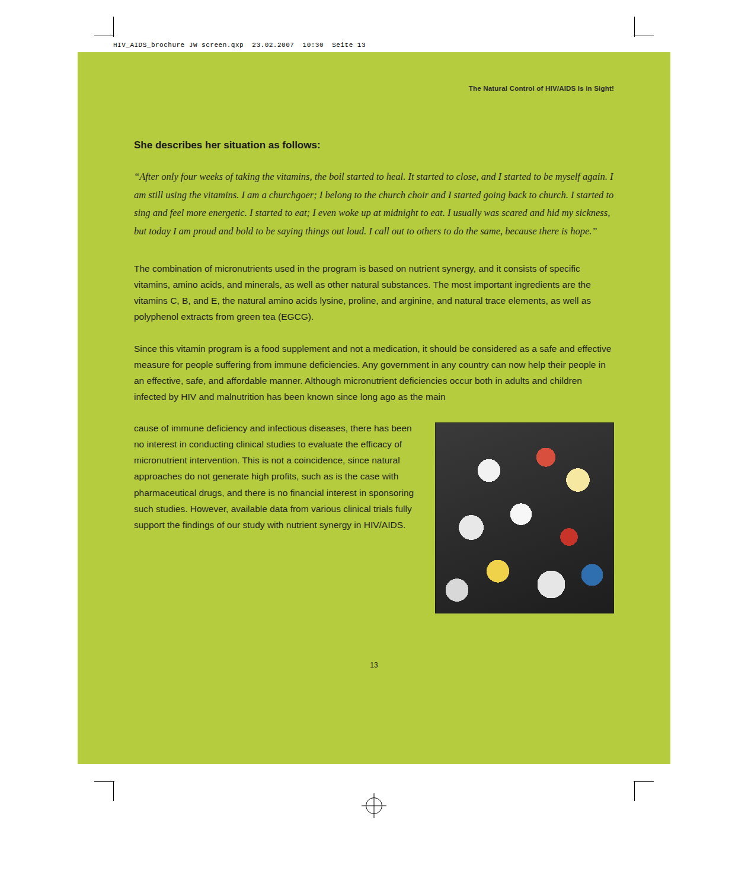HIV_AIDS_brochure JW screen.qxp 23.02.2007 10:30 Seite 13
The Natural Control of HIV/AIDS Is in Sight!
She describes her situation as follows:
“After only four weeks of taking the vitamins, the boil started to heal. It started to close, and I started to be myself again. I am still using the vitamins. I am a churchgoer; I belong to the church choir and I started going back to church. I started to sing and feel more energetic. I started to eat; I even woke up at midnight to eat. I usually was scared and hid my sickness, but today I am proud and bold to be saying things out loud. I call out to others to do the same, because there is hope.”
The combination of micronutrients used in the program is based on nutrient synergy, and it consists of specific vitamins, amino acids, and minerals, as well as other natural substances. The most important ingredients are the vitamins C, B, and E, the natural amino acids lysine, proline, and arginine, and natural trace elements, as well as polyphenol extracts from green tea (EGCG).
Since this vitamin program is a food supplement and not a medication, it should be considered as a safe and effective measure for people suffering from immune deficiencies. Any government in any country can now help their people in an effective, safe, and affordable manner. Although micronutrient deficiencies occur both in adults and children infected by HIV and malnutrition has been known since long ago as the main
cause of immune deficiency and infectious diseases, there has been no interest in conducting clinical studies to evaluate the efficacy of micronutrient intervention. This is not a coincidence, since natural approaches do not generate high profits, such as is the case with pharmaceutical drugs, and there is no financial interest in sponsoring such studies. However, available data from various clinical trials fully support the findings of our study with nutrient synergy in HIV/AIDS.
13